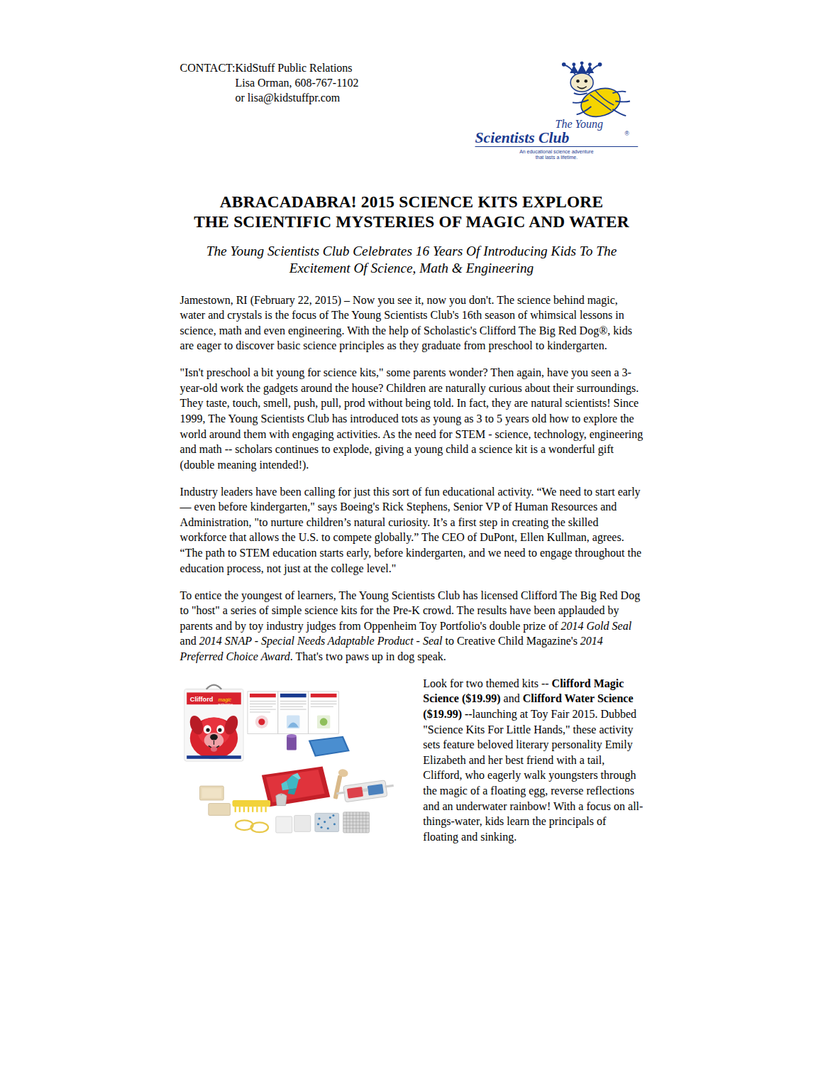| CONTACT: | KidStuff Public Relations |
| | Lisa Orman, 608-767-1102 |
| | or lisa@kidstuffpr.com |
The Young Scientists Club ® An educational science adventure that lasts a lifetime.
ABRACADABRA! 2015 SCIENCE KITS EXPLORE
THE SCIENTIFIC MYSTERIES OF MAGIC AND WATER
The Young Scientists Club Celebrates 16 Years Of Introducing Kids To The Excitement Of Science, Math & Engineering
Jamestown, RI (February 22, 2015) – Now you see it, now you don't. The science behind magic, water and crystals is the focus of The Young Scientists Club's 16th season of whimsical lessons in science, math and even engineering. With the help of Scholastic's Clifford The Big Red Dog®, kids are eager to discover basic science principles as they graduate from preschool to kindergarten.
"Isn't preschool a bit young for science kits," some parents wonder? Then again, have you seen a 3-year-old work the gadgets around the house? Children are naturally curious about their surroundings. They taste, touch, smell, push, pull, prod without being told. In fact, they are natural scientists! Since 1999, The Young Scientists Club has introduced tots as young as 3 to 5 years old how to explore the world around them with engaging activities. As the need for STEM - science, technology, engineering and math -- scholars continues to explode, giving a young child a science kit is a wonderful gift (double meaning intended!).
Industry leaders have been calling for just this sort of fun educational activity. “We need to start early — even before kindergarten," says Boeing's Rick Stephens, Senior VP of Human Resources and Administration, "to nurture children’s natural curiosity. It’s a first step in creating the skilled workforce that allows the U.S. to compete globally.” The CEO of DuPont, Ellen Kullman, agrees. “The path to STEM education starts early, before kindergarten, and we need to engage throughout the education process, not just at the college level."
To entice the youngest of learners, The Young Scientists Club has licensed Clifford The Big Red Dog to "host" a series of simple science kits for the Pre-K crowd. The results have been applauded by parents and by toy industry judges from Oppenheim Toy Portfolio's double prize of 2014 Gold Seal and 2014 SNAP - Special Needs Adaptable Product - Seal to Creative Child Magazine's 2014 Preferred Choice Award. That's two paws up in dog speak.
Clifford magic science
Look for two themed kits -- Clifford Magic Science ($19.99) and Clifford Water Science ($19.99) --launching at Toy Fair 2015. Dubbed "Science Kits For Little Hands," these activity sets feature beloved literary personality Emily Elizabeth and her best friend with a tail, Clifford, who eagerly walk youngsters through the magic of a floating egg, reverse reflections and an underwater rainbow! With a focus on all-things-water, kids learn the principals of floating and sinking.